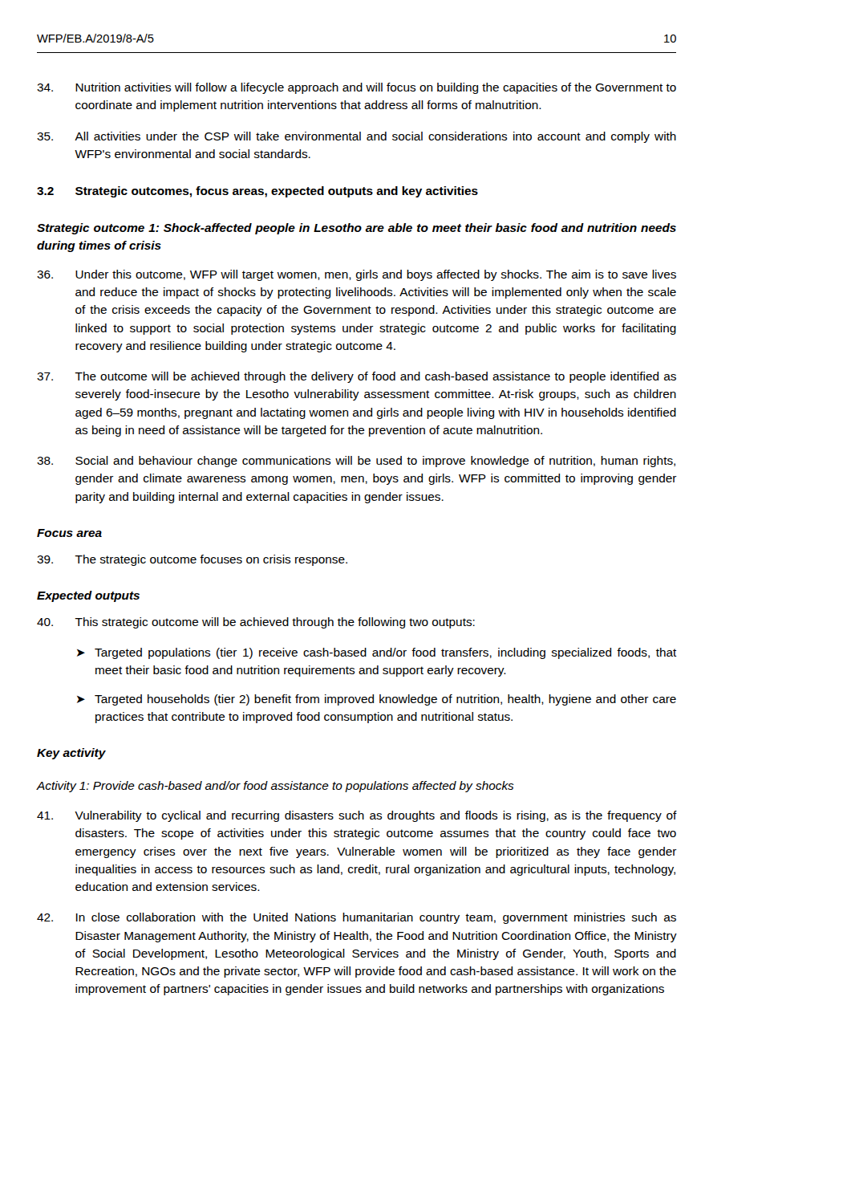WFP/EB.A/2019/8-A/5 10
34. Nutrition activities will follow a lifecycle approach and will focus on building the capacities of the Government to coordinate and implement nutrition interventions that address all forms of malnutrition.
35. All activities under the CSP will take environmental and social considerations into account and comply with WFP's environmental and social standards.
3.2 Strategic outcomes, focus areas, expected outputs and key activities
Strategic outcome 1: Shock-affected people in Lesotho are able to meet their basic food and nutrition needs during times of crisis
36. Under this outcome, WFP will target women, men, girls and boys affected by shocks. The aim is to save lives and reduce the impact of shocks by protecting livelihoods. Activities will be implemented only when the scale of the crisis exceeds the capacity of the Government to respond. Activities under this strategic outcome are linked to support to social protection systems under strategic outcome 2 and public works for facilitating recovery and resilience building under strategic outcome 4.
37. The outcome will be achieved through the delivery of food and cash-based assistance to people identified as severely food-insecure by the Lesotho vulnerability assessment committee. At-risk groups, such as children aged 6–59 months, pregnant and lactating women and girls and people living with HIV in households identified as being in need of assistance will be targeted for the prevention of acute malnutrition.
38. Social and behaviour change communications will be used to improve knowledge of nutrition, human rights, gender and climate awareness among women, men, boys and girls. WFP is committed to improving gender parity and building internal and external capacities in gender issues.
Focus area
39. The strategic outcome focuses on crisis response.
Expected outputs
40. This strategic outcome will be achieved through the following two outputs:
➤ Targeted populations (tier 1) receive cash-based and/or food transfers, including specialized foods, that meet their basic food and nutrition requirements and support early recovery.
➤ Targeted households (tier 2) benefit from improved knowledge of nutrition, health, hygiene and other care practices that contribute to improved food consumption and nutritional status.
Key activity
Activity 1: Provide cash-based and/or food assistance to populations affected by shocks
41. Vulnerability to cyclical and recurring disasters such as droughts and floods is rising, as is the frequency of disasters. The scope of activities under this strategic outcome assumes that the country could face two emergency crises over the next five years. Vulnerable women will be prioritized as they face gender inequalities in access to resources such as land, credit, rural organization and agricultural inputs, technology, education and extension services.
42. In close collaboration with the United Nations humanitarian country team, government ministries such as Disaster Management Authority, the Ministry of Health, the Food and Nutrition Coordination Office, the Ministry of Social Development, Lesotho Meteorological Services and the Ministry of Gender, Youth, Sports and Recreation, NGOs and the private sector, WFP will provide food and cash-based assistance. It will work on the improvement of partners' capacities in gender issues and build networks and partnerships with organizations